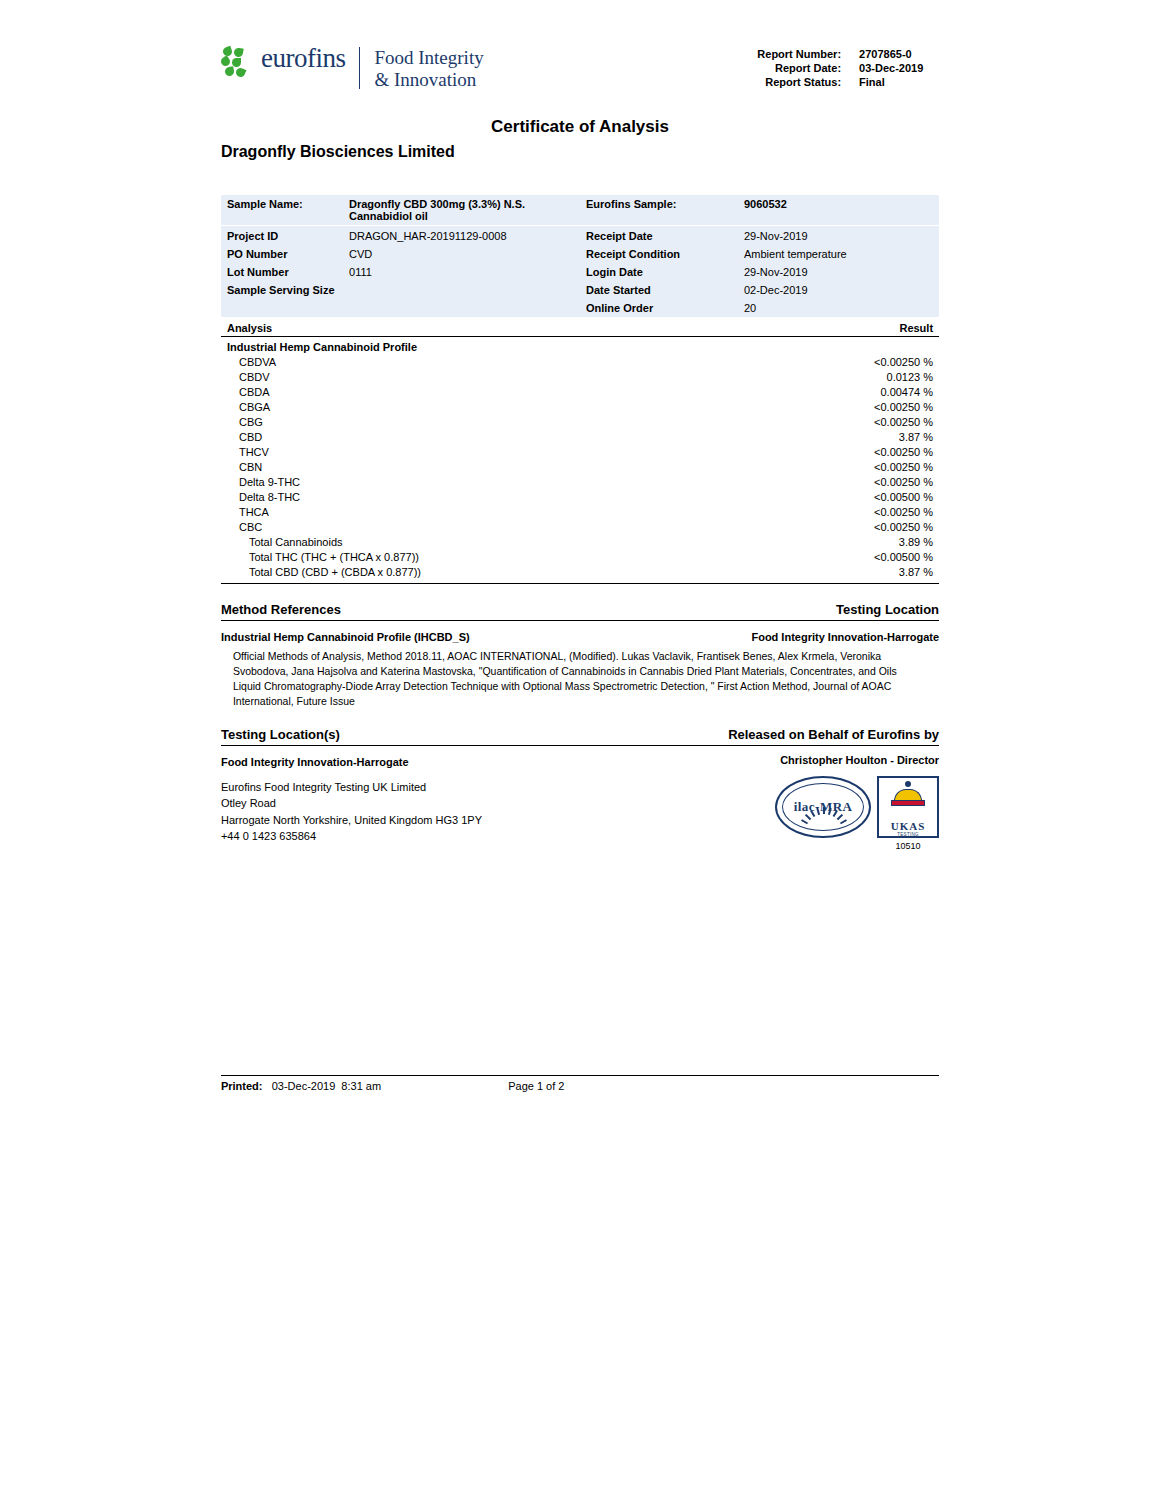eurofins
Food Integrity
& Innovation
| Report Number: | 2707865-0 |
| Report Date: | 03-Dec-2019 |
| Report Status: | Final |
Certificate of Analysis
Dragonfly Biosciences Limited
| Sample Name: | Dragonfly CBD 300mg (3.3%) N.S. Cannabidiol oil | Eurofins Sample: | 9060532 |
| Project ID | DRAGON_HAR-20191129-0008 | Receipt Date | 29-Nov-2019 |
| PO Number | CVD | Receipt Condition | Ambient temperature |
| Lot Number | 0111 | Login Date | 29-Nov-2019 |
| Sample Serving Size | | Date Started | 02-Dec-2019 |
| | | Online Order | 20 |
| Analysis | Result |
| --- | --- |
| Industrial Hemp Cannabinoid Profile |
| CBDVA | <0.00250 % |
| CBDV | 0.0123 % |
| CBDA | 0.00474 % |
| CBGA | <0.00250 % |
| CBG | <0.00250 % |
| CBD | 3.87 % |
| THCV | <0.00250 % |
| CBN | <0.00250 % |
| Delta 9-THC | <0.00250 % |
| Delta 8-THC | <0.00500 % |
| THCA | <0.00250 % |
| CBC | <0.00250 % |
| Total Cannabinoids | 3.89 % |
| Total THC (THC + (THCA x 0.877)) | <0.00500 % |
| Total CBD (CBD + (CBDA x 0.877)) | 3.87 % |
Method References Testing Location
Industrial Hemp Cannabinoid Profile (IHCBD_S) Food Integrity Innovation-Harrogate
Official Methods of Analysis, Method 2018.11, AOAC INTERNATIONAL, (Modified). Lukas Vaclavik, Frantisek Benes, Alex Krmela, Veronika Svobodova, Jana Hajsolva and Katerina Mastovska, "Quantification of Cannabinoids in Cannabis Dried Plant Materials, Concentrates, and Oils Liquid Chromatography-Diode Array Detection Technique with Optional Mass Spectrometric Detection, " First Action Method, Journal of AOAC International, Future Issue
Testing Location(s) Released on Behalf of Eurofins by
Food Integrity Innovation-Harrogate
Eurofins Food Integrity Testing UK Limited
Otley Road
Harrogate North Yorkshire, United Kingdom HG3 1PY
+44 0 1423 635864
Christopher Houlton - Director
ilac-MRA
UKAS
TESTING
10510
Printed: 03-Dec-2019 8:31 am
Page 1 of 2